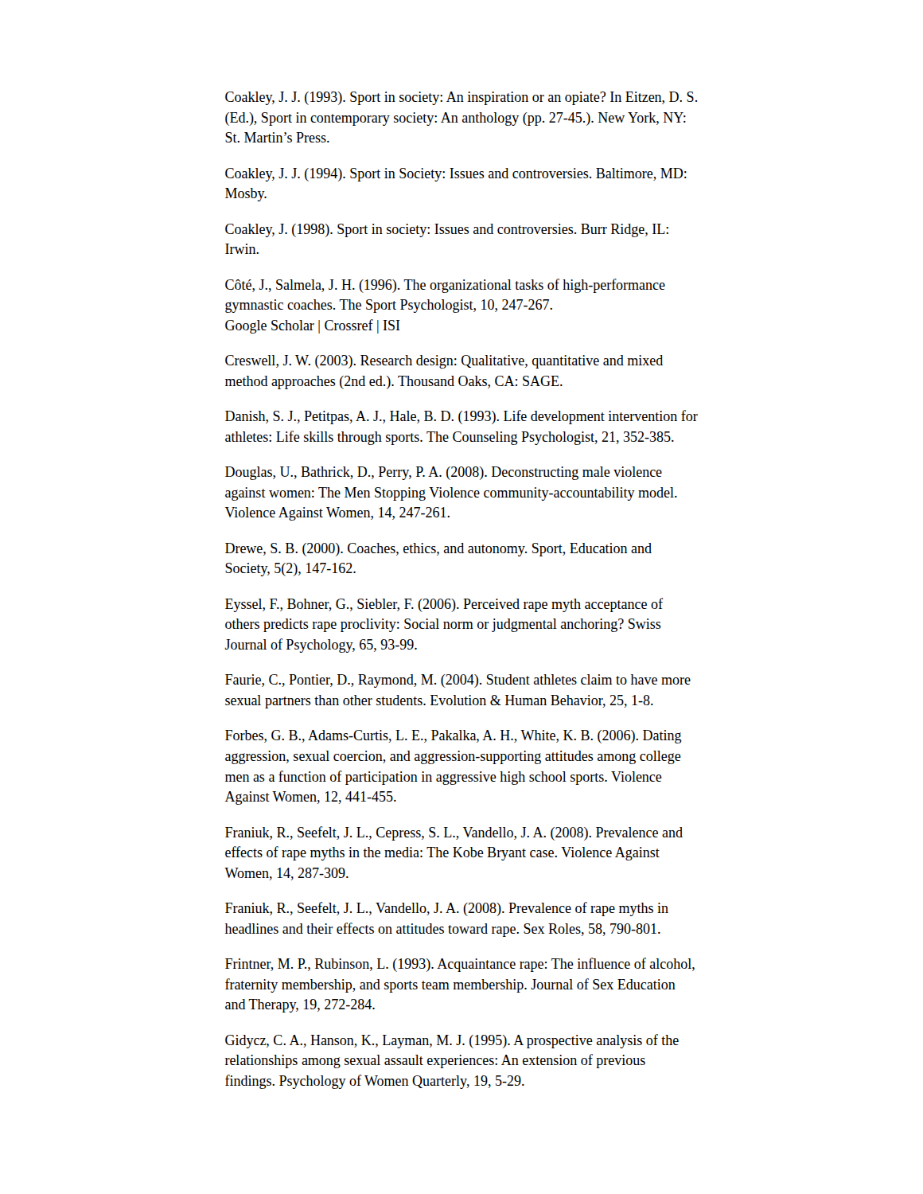Coakley, J. J. (1993). Sport in society: An inspiration or an opiate? In Eitzen, D. S. (Ed.), Sport in contemporary society: An anthology (pp. 27-45.). New York, NY: St. Martin’s Press.
Coakley, J. J. (1994). Sport in Society: Issues and controversies. Baltimore, MD: Mosby.
Coakley, J. (1998). Sport in society: Issues and controversies. Burr Ridge, IL: Irwin.
Côté, J., Salmela, J. H. (1996). The organizational tasks of high-performance gymnastic coaches. The Sport Psychologist, 10, 247-267.Google Scholar | Crossref | ISI
Creswell, J. W. (2003). Research design: Qualitative, quantitative and mixed method approaches (2nd ed.). Thousand Oaks, CA: SAGE.
Danish, S. J., Petitpas, A. J., Hale, B. D. (1993). Life development intervention for athletes: Life skills through sports. The Counseling Psychologist, 21, 352-385.
Douglas, U., Bathrick, D., Perry, P. A. (2008). Deconstructing male violence against women: The Men Stopping Violence community-accountability model. Violence Against Women, 14, 247-261.
Drewe, S. B. (2000). Coaches, ethics, and autonomy. Sport, Education and Society, 5(2), 147-162.
Eyssel, F., Bohner, G., Siebler, F. (2006). Perceived rape myth acceptance of others predicts rape proclivity: Social norm or judgmental anchoring? Swiss Journal of Psychology, 65, 93-99.
Faurie, C., Pontier, D., Raymond, M. (2004). Student athletes claim to have more sexual partners than other students. Evolution & Human Behavior, 25, 1-8.
Forbes, G. B., Adams-Curtis, L. E., Pakalka, A. H., White, K. B. (2006). Dating aggression, sexual coercion, and aggression-supporting attitudes among college men as a function of participation in aggressive high school sports. Violence Against Women, 12, 441-455.
Franiuk, R., Seefelt, J. L., Cepress, S. L., Vandello, J. A. (2008). Prevalence and effects of rape myths in the media: The Kobe Bryant case. Violence Against Women, 14, 287-309.
Franiuk, R., Seefelt, J. L., Vandello, J. A. (2008). Prevalence of rape myths in headlines and their effects on attitudes toward rape. Sex Roles, 58, 790-801.
Frintner, M. P., Rubinson, L. (1993). Acquaintance rape: The influence of alcohol, fraternity membership, and sports team membership. Journal of Sex Education and Therapy, 19, 272-284.
Gidycz, C. A., Hanson, K., Layman, M. J. (1995). A prospective analysis of the relationships among sexual assault experiences: An extension of previous findings. Psychology of Women Quarterly, 19, 5-29.